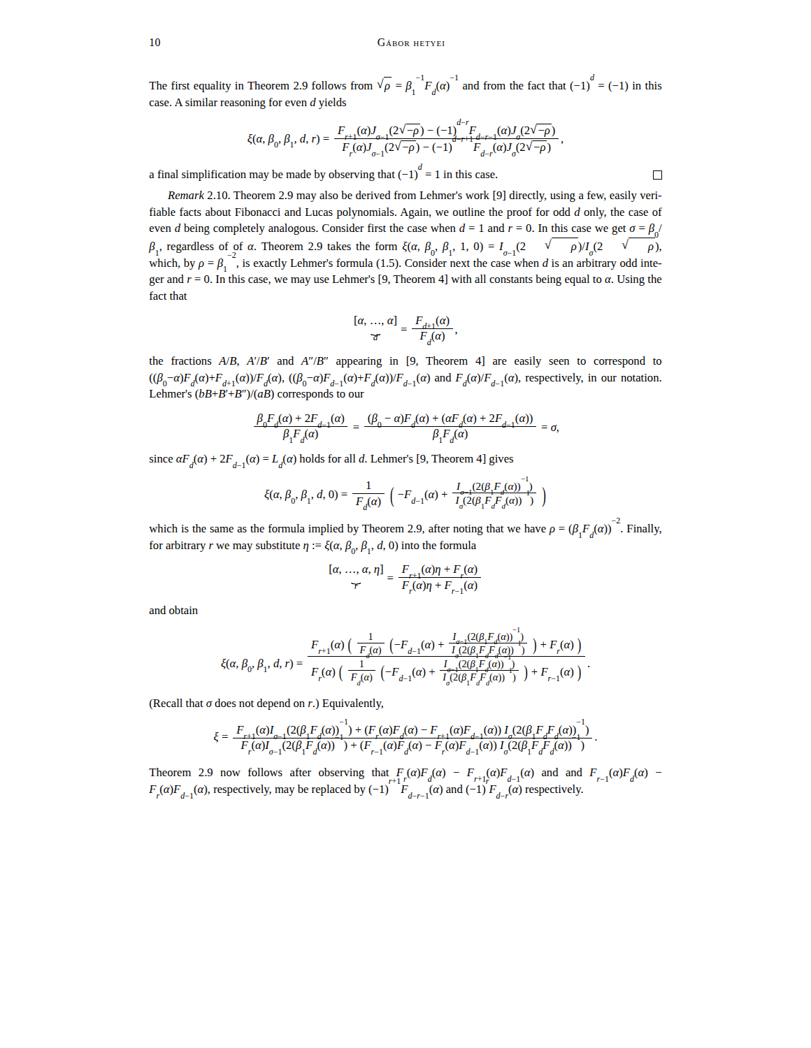10 Gábor Hetyei
The first equality in Theorem 2.9 follows from ρ = β1−1Fd(α)−1 and from the fact that (−1)d = (−1) in this case. A similar reasoning for even d yields
ξ(α, β0, β1, d, r) = Fr+1(α)Jσ−1(2−ρ) − (−1)d−rFd−r−1(α)Jσ(2−ρ) Fr(α)Jσ−1(2−ρ) − (−1)d−r+1Fd−r(α)Jσ(2−ρ) ,
a final simplification may be made by observing that (−1)d = 1 in this case.
Remark 2.10. Theorem 2.9 may also be derived from Lehmer's work [9] directly, using a few, easily verifiable facts about Fibonacci and Lucas polynomials. Again, we outline the proof for odd d only, the case of even d being completely analogous. Consider first the case when d = 1 and r = 0. In this case we get σ = β0/β1, regardless of of α. Theorem 2.9 takes the form ξ(α, β0, β1, 1, 0) = Iσ−1(2ρ)/Iσ(2ρ), which, by ρ = β1−2, is exactly Lehmer's formula (1.5). Consider next the case when d is an arbitrary odd integer and r = 0. In this case, we may use Lehmer's [9, Theorem 4] with all constants being equal to α. Using the fact that
[α, …, α] ⏟ d = Fd+1(α) Fd(α) ,
the fractions A/B, A′/B′ and A″/B″ appearing in [9, Theorem 4] are easily seen to correspond to ((β0−α)Fd(α)+Fd+1(α))/Fd(α), ((β0−α)Fd−1(α)+Fd(α))/Fd−1(α) and Fd(α)/Fd−1(α), respectively, in our notation. Lehmer's (bB+B′+B″)/(aB) corresponds to our
β0Fd(α) + 2Fd−1(α) β1Fd(α) = (β0 − α)Fd(α) + (αFd(α) + 2Fd−1(α)) β1Fd(α) = σ,
since αFd(α) + 2Fd−1(α) = Ld(α) holds for all d. Lehmer's [9, Theorem 4] gives
ξ(α, β0, β1, d, 0) = 1 Fd(α) ( −Fd−1(α) + Iσ−1(2(β1Fd(α))−1) Iσ(2(β1Fd Fd(α))−1) )
which is the same as the formula implied by Theorem 2.9, after noting that we have ρ = (β1Fd(α))−2. Finally, for arbitrary r we may substitute η := ξ(α, β0, β1, d, 0) into the formula
[α, …, α, η] ⏟ r = Fr+1(α)η + Fr(α) Fr(α)η + Fr−1(α)
and obtain
ξ(α, β0, β1, d, r) = Fr+1(α) ( 1 Fd(α) (−Fd−1(α) + Iσ−1(2(β1Fd(α))−1) Iσ(2(β1Fd Fd(α))−1) ) + Fr(α) ) Fr(α) ( 1 Fd(α) (−Fd−1(α) + Iσ−1(2(β1Fd(α))−1) Iσ(2(β1Fd Fd(α))−1) ) + Fr−1(α) ) .
(Recall that σ does not depend on r.) Equivalently,
ξ = Fr+1(α)Iσ−1(2(β1Fd(α))−1) + (Fr(α)Fd(α) − Fr+1(α)Fd−1(α)) Iσ(2(β1Fd Fd(α))−1) Fr(α)Iσ−1(2(β1Fd(α))−1) + (Fr−1(α)Fd(α) − Fr(α)Fd−1(α)) Iσ(2(β1Fd Fd(α))−1) .
Theorem 2.9 now follows after observing that Fr(α)Fd(α) − Fr+1(α)Fd−1(α) and and Fr−1(α)Fd(α) − Fr(α)Fd−1(α), respectively, may be replaced by (−1)r+1Fd−r−1(α) and (−1)rFd−r(α) respectively.